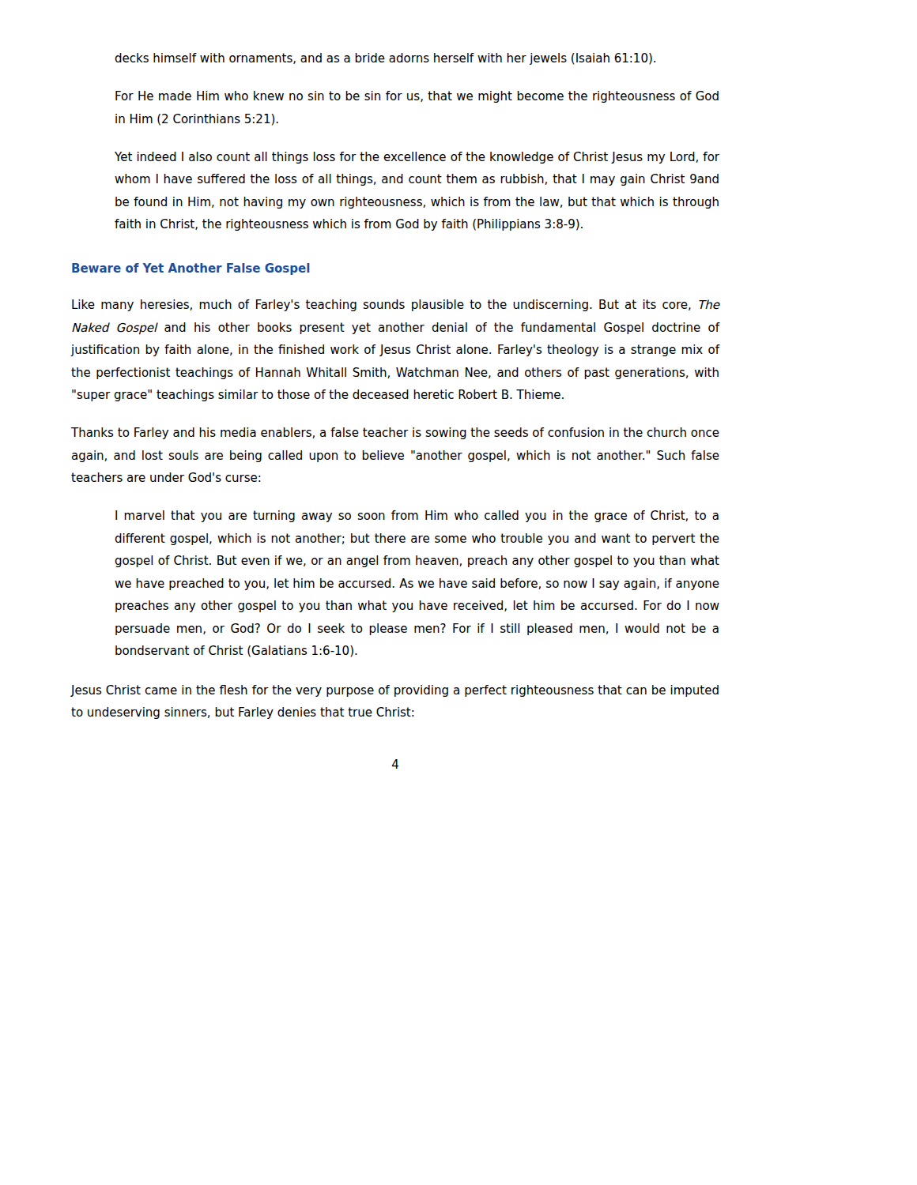decks himself with ornaments, and as a bride adorns herself with her jewels (Isaiah 61:10).
For He made Him who knew no sin to be sin for us, that we might become the righteousness of God in Him (2 Corinthians 5:21).
Yet indeed I also count all things loss for the excellence of the knowledge of Christ Jesus my Lord, for whom I have suffered the loss of all things, and count them as rubbish, that I may gain Christ 9and be found in Him, not having my own righteousness, which is from the law, but that which is through faith in Christ, the righteousness which is from God by faith (Philippians 3:8-9).
Beware of Yet Another False Gospel
Like many heresies, much of Farley's teaching sounds plausible to the undiscerning. But at its core, The Naked Gospel and his other books present yet another denial of the fundamental Gospel doctrine of justification by faith alone, in the finished work of Jesus Christ alone. Farley's theology is a strange mix of the perfectionist teachings of Hannah Whitall Smith, Watchman Nee, and others of past generations, with "super grace" teachings similar to those of the deceased heretic Robert B. Thieme.
Thanks to Farley and his media enablers, a false teacher is sowing the seeds of confusion in the church once again, and lost souls are being called upon to believe "another gospel, which is not another." Such false teachers are under God's curse:
I marvel that you are turning away so soon from Him who called you in the grace of Christ, to a different gospel, which is not another; but there are some who trouble you and want to pervert the gospel of Christ. But even if we, or an angel from heaven, preach any other gospel to you than what we have preached to you, let him be accursed. As we have said before, so now I say again, if anyone preaches any other gospel to you than what you have received, let him be accursed. For do I now persuade men, or God? Or do I seek to please men? For if I still pleased men, I would not be a bondservant of Christ (Galatians 1:6-10).
Jesus Christ came in the flesh for the very purpose of providing a perfect righteousness that can be imputed to undeserving sinners, but Farley denies that true Christ:
4